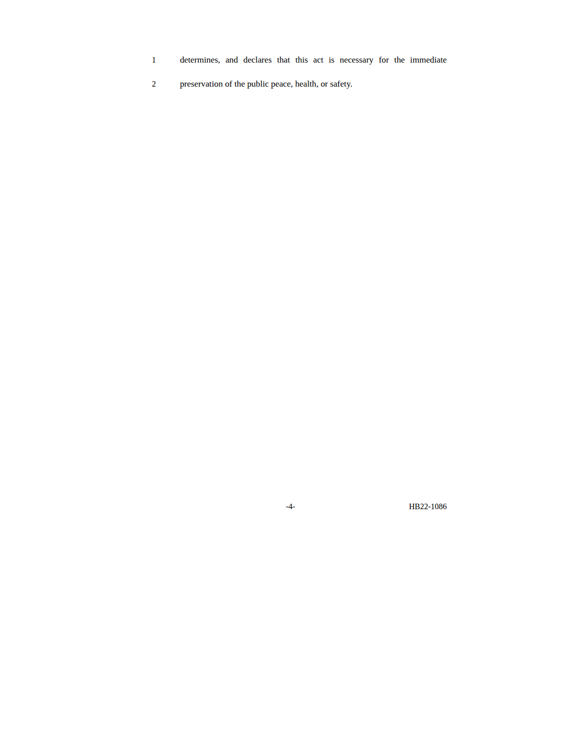1 determines, and declares that this act is necessary for the immediate
2 preservation of the public peace, health, or safety.
-4- HB22-1086